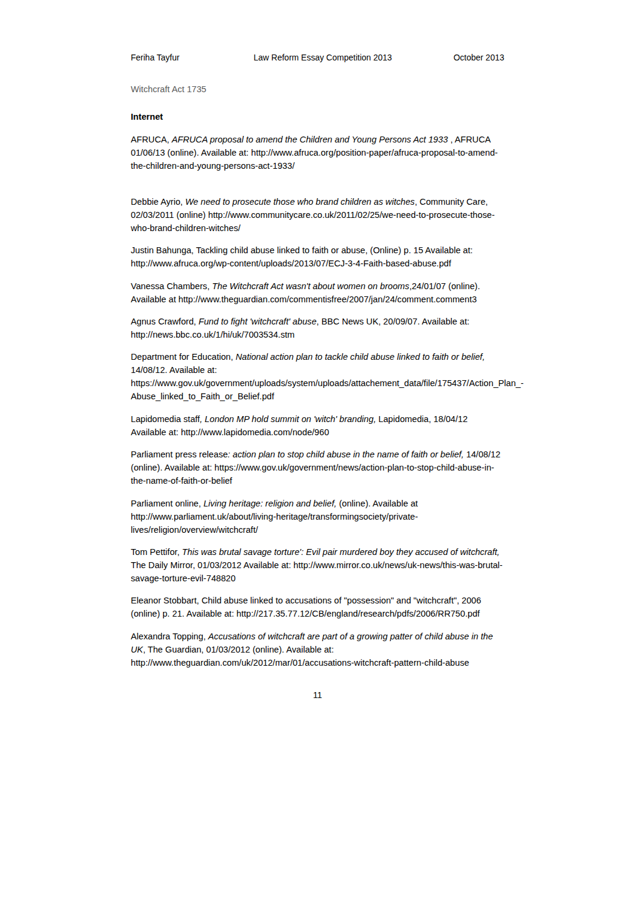Feriha Tayfur
Law Reform Essay Competition 2013
October 2013
Witchcraft Act 1735
Internet
AFRUCA, AFRUCA proposal to amend the Children and Young Persons Act 1933 , AFRUCA 01/06/13 (online). Available at: http://www.afruca.org/position-paper/afruca-proposal-to-amend-the-children-and-young-persons-act-1933/
Debbie Ayrio, We need to prosecute those who brand children as witches, Community Care, 02/03/2011 (online) http://www.communitycare.co.uk/2011/02/25/we-need-to-prosecute-those-who-brand-children-witches/
Justin Bahunga, Tackling child abuse linked to faith or abuse, (Online) p. 15 Available at: http://www.afruca.org/wp-content/uploads/2013/07/ECJ-3-4-Faith-based-abuse.pdf
Vanessa Chambers, The Witchcraft Act wasn't about women on brooms,24/01/07 (online). Available at http://www.theguardian.com/commentisfree/2007/jan/24/comment.comment3
Agnus Crawford, Fund to fight 'witchcraft' abuse, BBC News UK, 20/09/07. Available at: http://news.bbc.co.uk/1/hi/uk/7003534.stm
Department for Education, National action plan to tackle child abuse linked to faith or belief, 14/08/12. Available at: https://www.gov.uk/government/uploads/system/uploads/attachement_data/file/175437/Action_Plan_-Abuse_linked_to_Faith_or_Belief.pdf
Lapidomedia staff, London MP hold summit on 'witch' branding, Lapidomedia, 18/04/12 Available at: http://www.lapidomedia.com/node/960
Parliament press release: action plan to stop child abuse in the name of faith or belief, 14/08/12 (online). Available at: https://www.gov.uk/government/news/action-plan-to-stop-child-abuse-in-the-name-of-faith-or-belief
Parliament online, Living heritage: religion and belief, (online). Available at http://www.parliament.uk/about/living-heritage/transformingsociety/private-lives/religion/overview/witchcraft/
Tom Pettifor, This was brutal savage torture': Evil pair murdered boy they accused of witchcraft, The Daily Mirror, 01/03/2012 Available at: http://www.mirror.co.uk/news/uk-news/this-was-brutal-savage-torture-evil-748820
Eleanor Stobbart, Child abuse linked to accusations of "possession" and "witchcraft", 2006 (online) p. 21. Available at: http://217.35.77.12/CB/england/research/pdfs/2006/RR750.pdf
Alexandra Topping, Accusations of witchcraft are part of a growing patter of child abuse in the UK, The Guardian, 01/03/2012 (online). Available at: http://www.theguardian.com/uk/2012/mar/01/accusations-witchcraft-pattern-child-abuse
11